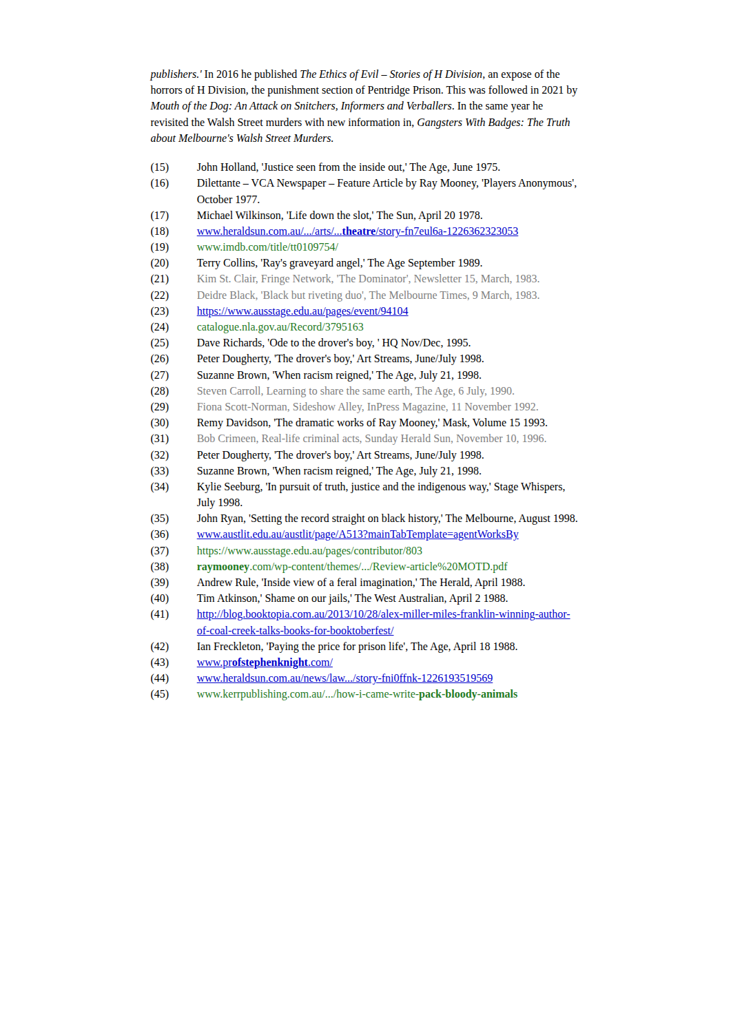publishers.' In 2016 he published The Ethics of Evil – Stories of H Division, an expose of the horrors of H Division, the punishment section of Pentridge Prison. This was followed in 2021 by Mouth of the Dog: An Attack on Snitchers, Informers and Verballers. In the same year he revisited the Walsh Street murders with new information in, Gangsters With Badges: The Truth about Melbourne's Walsh Street Murders.
(15) John Holland, 'Justice seen from the inside out,' The Age, June 1975.
(16) Dilettante – VCA Newspaper – Feature Article by Ray Mooney, 'Players Anonymous', October 1977.
(17) Michael Wilkinson, 'Life down the slot,' The Sun, April 20 1978.
(18) www.heraldsun.com.au/.../arts/...theatre/story-fn7eul6a-1226362323053
(19) www.imdb.com/title/tt0109754/
(20) Terry Collins, 'Ray's graveyard angel,' The Age September 1989.
(21) Kim St. Clair, Fringe Network, 'The Dominator', Newsletter 15, March, 1983.
(22) Deidre Black, 'Black but riveting duo', The Melbourne Times, 9 March, 1983.
(23) https://www.ausstage.edu.au/pages/event/94104
(24) catalogue.nla.gov.au/Record/3795163
(25) Dave Richards, 'Ode to the drover's boy, ' HQ Nov/Dec, 1995.
(26) Peter Dougherty, 'The drover's boy,' Art Streams, June/July 1998.
(27) Suzanne Brown, 'When racism reigned,' The Age, July 21, 1998.
(28) Steven Carroll, Learning to share the same earth, The Age, 6 July, 1990.
(29) Fiona Scott-Norman, Sideshow Alley, InPress Magazine, 11 November 1992.
(30) Remy Davidson, 'The dramatic works of Ray Mooney,' Mask, Volume 15 1993.
(31) Bob Crimeen, Real-life criminal acts, Sunday Herald Sun, November 10, 1996.
(32) Peter Dougherty, 'The drover's boy,' Art Streams, June/July 1998.
(33) Suzanne Brown, 'When racism reigned,' The Age, July 21, 1998.
(34) Kylie Seeburg, 'In pursuit of truth, justice and the indigenous way,' Stage Whispers, July 1998.
(35) John Ryan, 'Setting the record straight on black history,' The Melbourne, August 1998.
(36) www.austlit.edu.au/austlit/page/A513?mainTabTemplate=agentWorksBy
(37) https://www.ausstage.edu.au/pages/contributor/803
(38) raymooney.com/wp-content/themes/.../Review-article%20MOTD.pdf
(39) Andrew Rule, 'Inside view of a feral imagination,' The Herald, April 1988.
(40) Tim Atkinson,' Shame on our jails,' The West Australian, April 2 1988.
(41) http://blog.booktopia.com.au/2013/10/28/alex-miller-miles-franklin-winning-author-of-coal-creek-talks-books-for-booktoberfest/
(42) Ian Freckleton, 'Paying the price for prison life', The Age, April 18 1988.
(43) www.profstephenknight.com/
(44) www.heraldsun.com.au/news/law.../story-fni0ffnk-1226193519569
(45) www.kerrpublishing.com.au/.../how-i-came-write-pack-bloody-animals